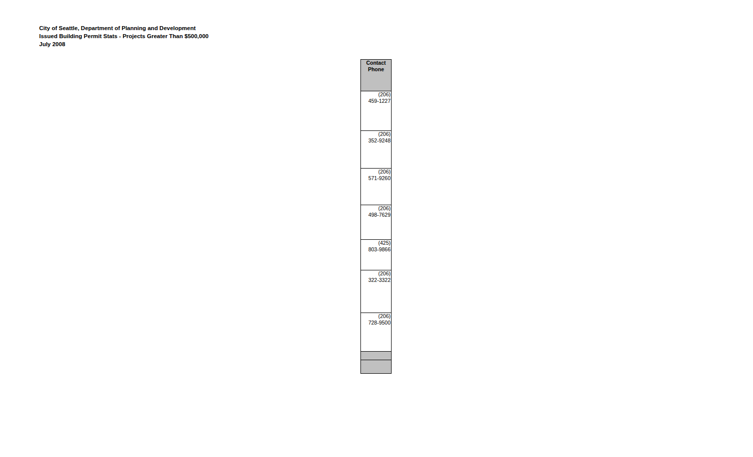City of Seattle, Department of Planning and Development
Issued Building Permit Stats - Projects Greater Than $500,000
July 2008
| Contact Phone |
| --- |
| (206) 459-1227 |
| (206) 352-9248 |
| (206) 571-9260 |
| (206) 498-7629 |
| (425) 803-9866 |
| (206) 322-3322 |
| (206) 728-9500 |